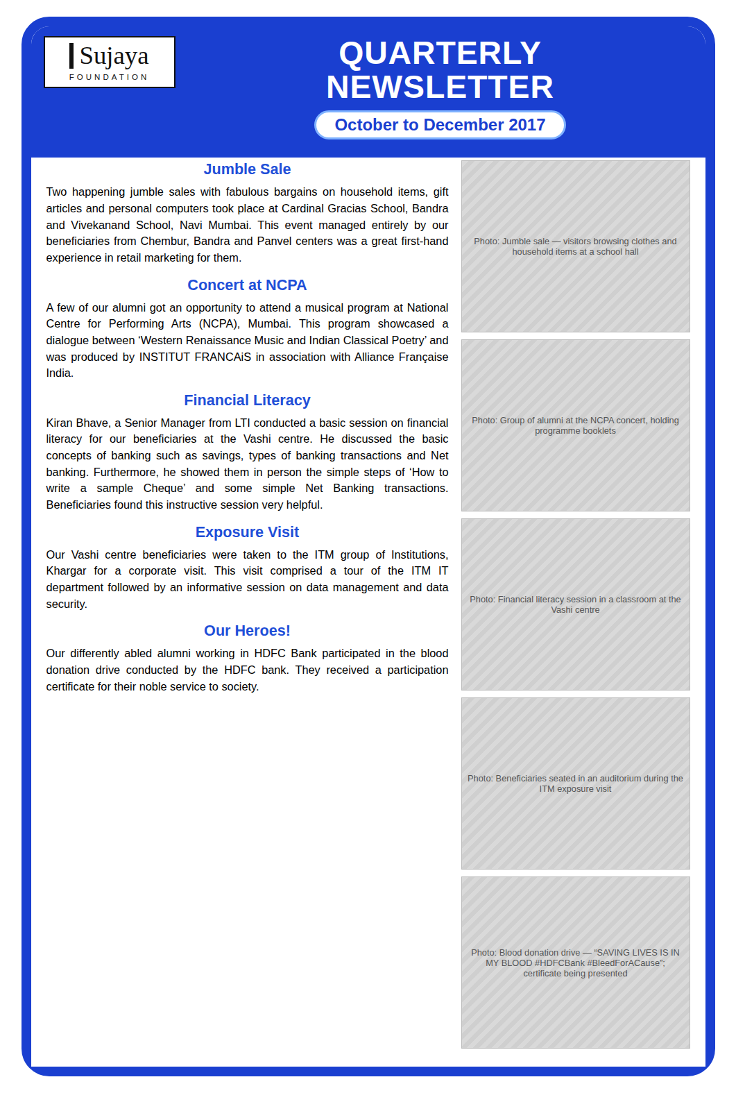Sujaya
FOUNDATION
QUARTERLY
NEWSLETTER
October to December 2017
Jumble Sale
Two happening jumble sales with fabulous bargains on household items, gift articles and personal computers took place at Cardinal Gracias School, Bandra and Vivekanand School, Navi Mumbai. This event managed entirely by our beneficiaries from Chembur, Bandra and Panvel centers was a great first-hand experience in retail marketing for them.
Concert at NCPA
A few of our alumni got an opportunity to attend a musical program at National Centre for Performing Arts (NCPA), Mumbai. This program showcased a dialogue between ‘Western Renaissance Music and Indian Classical Poetry’ and was produced by INSTITUT FRANCAiS in association with Alliance Française India.
Financial Literacy
Kiran Bhave, a Senior Manager from LTI conducted a basic session on financial literacy for our beneficiaries at the Vashi centre. He discussed the basic concepts of banking such as savings, types of banking transactions and Net banking. Furthermore, he showed them in person the simple steps of ‘How to write a sample Cheque’ and some simple Net Banking transactions. Beneficiaries found this instructive session very helpful.
Exposure Visit
Our Vashi centre beneficiaries were taken to the ITM group of Institutions, Khargar for a corporate visit. This visit comprised a tour of the ITM IT department followed by an informative session on data management and data security.
Our Heroes!
Our differently abled alumni working in HDFC Bank participated in the blood donation drive conducted by the HDFC bank. They received a participation certificate for their noble service to society.
Photo: Jumble sale — visitors browsing clothes and household items at a school hall
Photo: Group of alumni at the NCPA concert, holding programme booklets
Photo: Financial literacy session in a classroom at the Vashi centre
Photo: Beneficiaries seated in an auditorium during the ITM exposure visit
Photo: Blood donation drive — “SAVING LIVES IS IN MY BLOOD #HDFCBank #BleedForACause”; certificate being presented